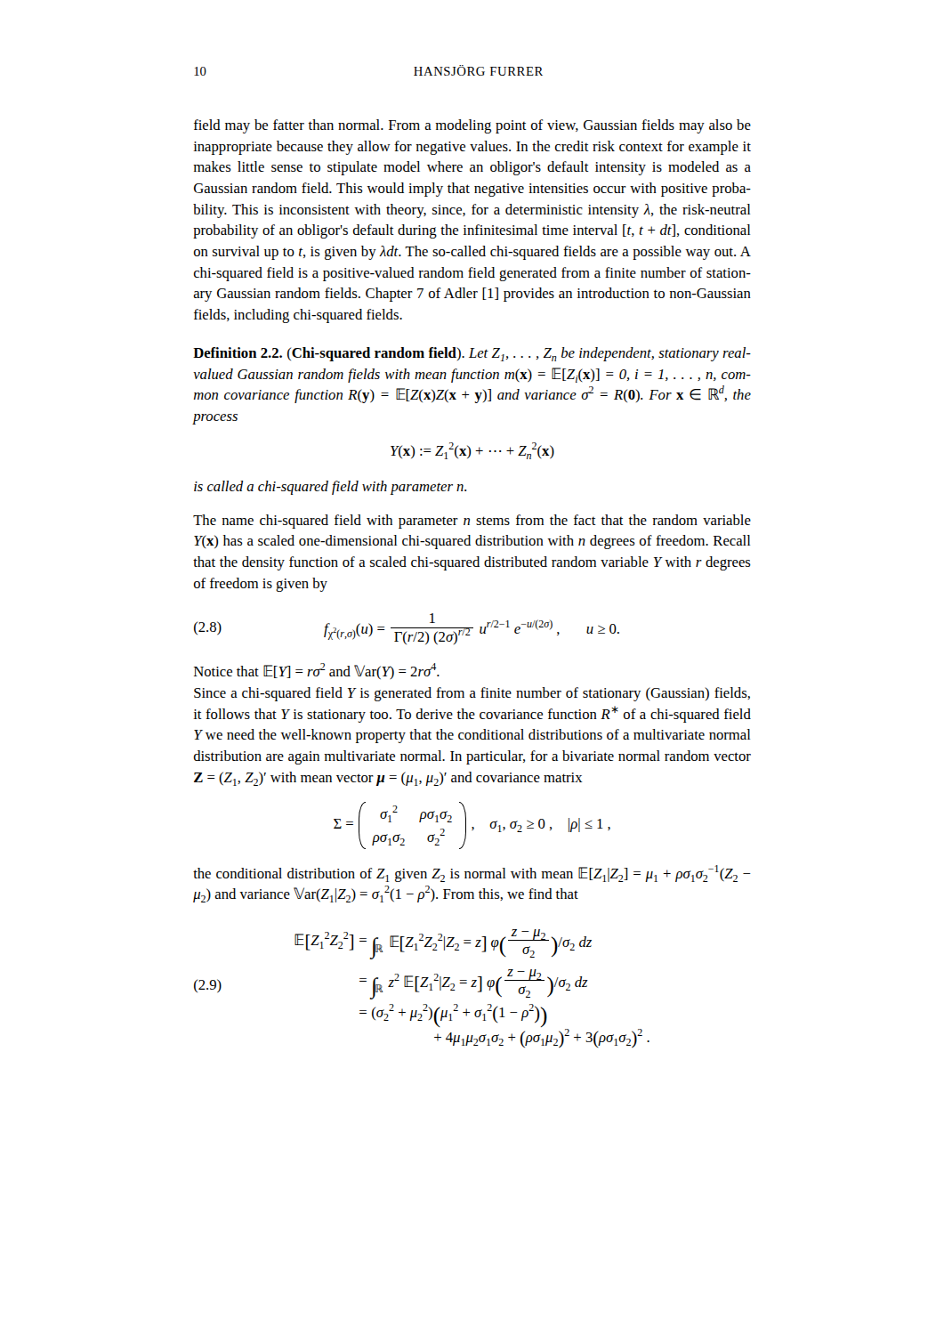10 HANSJÖRG FURRER
field may be fatter than normal. From a modeling point of view, Gaussian fields may also be inappropriate because they allow for negative values. In the credit risk context for example it makes little sense to stipulate model where an obligor's default intensity is modeled as a Gaussian random field. This would imply that negative intensities occur with positive probability. This is inconsistent with theory, since, for a deterministic intensity λ, the risk-neutral probability of an obligor's default during the infinitesimal time interval [t, t + dt], conditional on survival up to t, is given by λdt. The so-called chi-squared fields are a possible way out. A chi-squared field is a positive-valued random field generated from a finite number of stationary Gaussian random fields. Chapter 7 of Adler [1] provides an introduction to non-Gaussian fields, including chi-squared fields.
Definition 2.2. (Chi-squared random field). Let Z1, . . . , Zn be independent, stationary real-valued Gaussian random fields with mean function m(x) = 𝔼[Zi(x)] = 0, i = 1, . . . , n, common covariance function R(y) = 𝔼[Z(x)Z(x + y)] and variance σ2 = R(0). For x ∈ ℝd, the process
Y(x) := Z12(x) + ⋯ + Zn2(x)
is called a chi-squared field with parameter n.
The name chi-squared field with parameter n stems from the fact that the random variable Y(x) has a scaled one-dimensional chi-squared distribution with n degrees of freedom. Recall that the density function of a scaled chi-squared distributed random variable Y with r degrees of freedom is given by
(2.8)
fχ2(r,σ)(u) = 1 Γ(r/2) (2σ)r/2 ur/2−1 e−u/(2σ) , u ≥ 0.
Notice that 𝔼[Y] = rσ2 and 𝕍ar(Y) = 2rσ4.
Since a chi-squared field Y is generated from a finite number of stationary (Gaussian) fields, it follows that Y is stationary too. To derive the covariance function R∗ of a chi-squared field Y we need the well-known property that the conditional distributions of a multivariate normal distribution are again multivariate normal. In particular, for a bivariate normal random vector Z = (Z1, Z2)′ with mean vector μ = (μ1, μ2)′ and covariance matrix
Σ = σ12 ρσ1σ2 ρσ1σ2 σ22 , σ1, σ2 ≥ 0 , |ρ| ≤ 1 ,
the conditional distribution of Z1 given Z2 is normal with mean 𝔼[Z1|Z2] = μ1 + ρσ1σ2−1(Z2 − μ2) and variance 𝕍ar(Z1|Z2) = σ12(1 − ρ2). From this, we find that
(2.9)
𝔼[Z12Z22]
=
∫ℝ 𝔼[Z12Z22|Z2 = z] φ(z − μ2 σ2)/σ2 dz
=
∫ℝ z2 𝔼[Z12|Z2 = z] φ(z − μ2 σ2)/σ2 dz
=
(σ22 + μ22)(μ12 + σ12(1 − ρ2))
+ 4μ1μ2σ1σ2 + (ρσ1μ2)2 + 3(ρσ1σ2)2 .